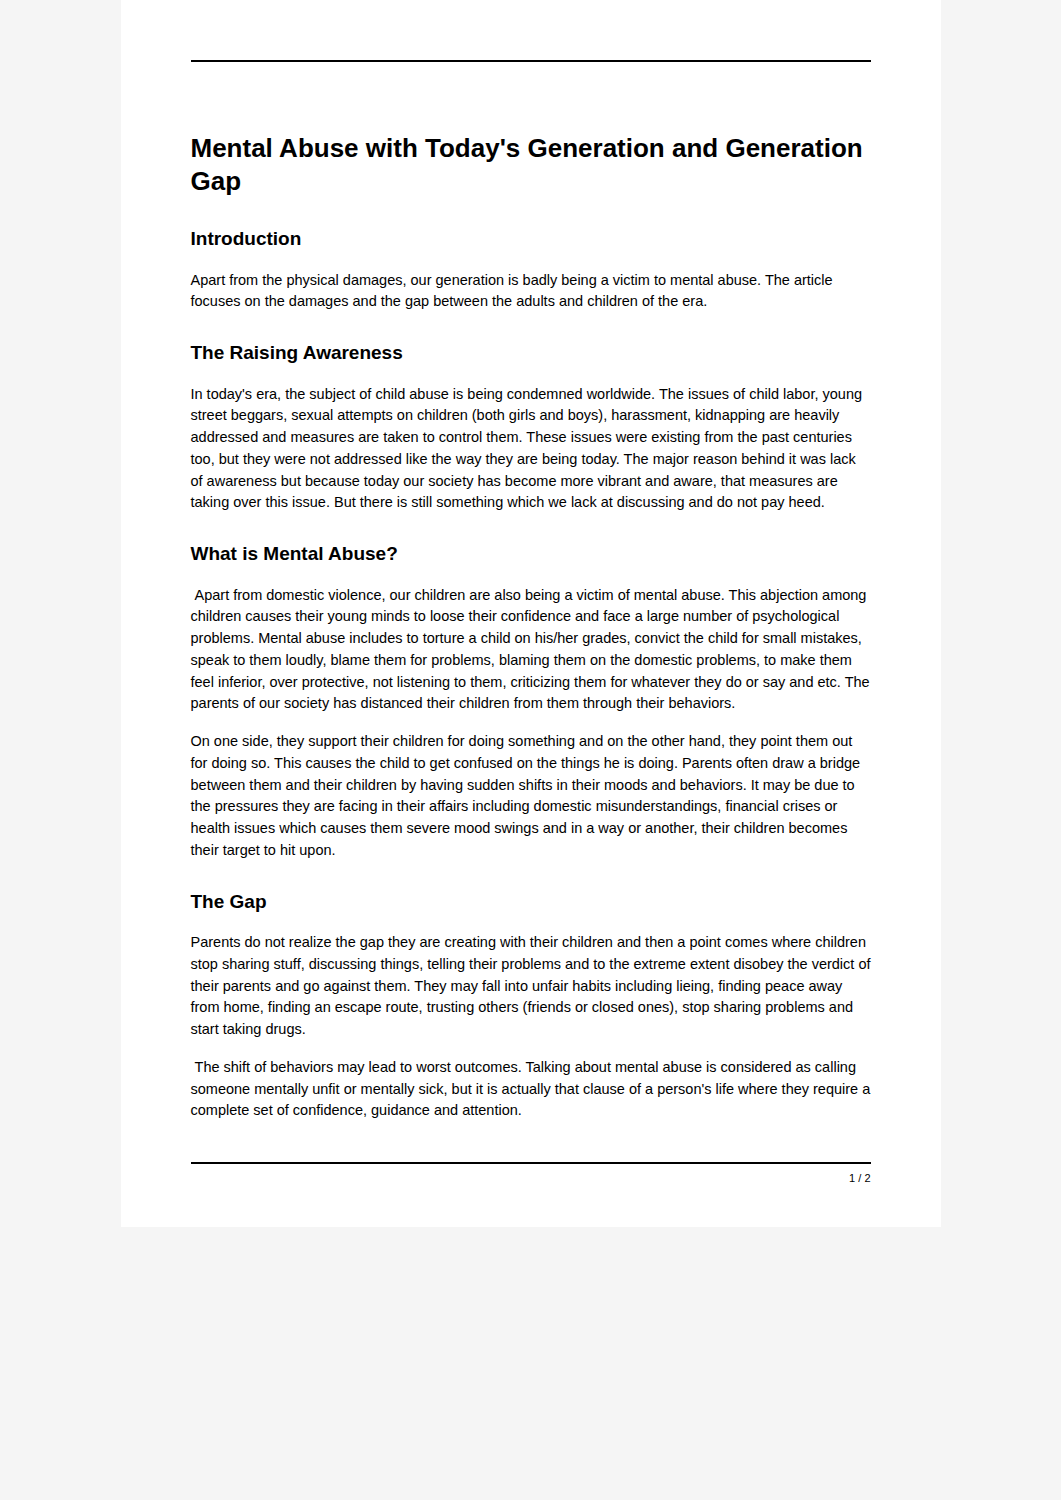Mental Abuse with Today's Generation and Generation Gap
Introduction
Apart from the physical damages, our generation is badly being a victim to mental abuse. The article focuses on the damages and the gap between the adults and children of the era.
The Raising Awareness
In today's era, the subject of child abuse is being condemned worldwide. The issues of child labor, young street beggars, sexual attempts on children (both girls and boys), harassment, kidnapping are heavily addressed and measures are taken to control them. These issues were existing from the past centuries too, but they were not addressed like the way they are being today. The major reason behind it was lack of awareness but because today our society has become more vibrant and aware, that measures are taking over this issue. But there is still something which we lack at discussing and do not pay heed.
What is Mental Abuse?
Apart from domestic violence, our children are also being a victim of mental abuse. This abjection among children causes their young minds to loose their confidence and face a large number of psychological problems. Mental abuse includes to torture a child on his/her grades, convict the child for small mistakes, speak to them loudly, blame them for problems, blaming them on the domestic problems, to make them feel inferior, over protective, not listening to them, criticizing them for whatever they do or say and etc. The parents of our society has distanced their children from them through their behaviors.
On one side, they support their children for doing something and on the other hand, they point them out for doing so. This causes the child to get confused on the things he is doing. Parents often draw a bridge between them and their children by having sudden shifts in their moods and behaviors. It may be due to the pressures they are facing in their affairs including domestic misunderstandings, financial crises or health issues which causes them severe mood swings and in a way or another, their children becomes their target to hit upon.
The Gap
Parents do not realize the gap they are creating with their children and then a point comes where children stop sharing stuff, discussing things, telling their problems and to the extreme extent disobey the verdict of their parents and go against them. They may fall into unfair habits including lieing, finding peace away from home, finding an escape route, trusting others (friends or closed ones), stop sharing problems and start taking drugs.
The shift of behaviors may lead to worst outcomes. Talking about mental abuse is considered as calling someone mentally unfit or mentally sick, but it is actually that clause of a person's life where they require a complete set of confidence, guidance and attention.
1 / 2